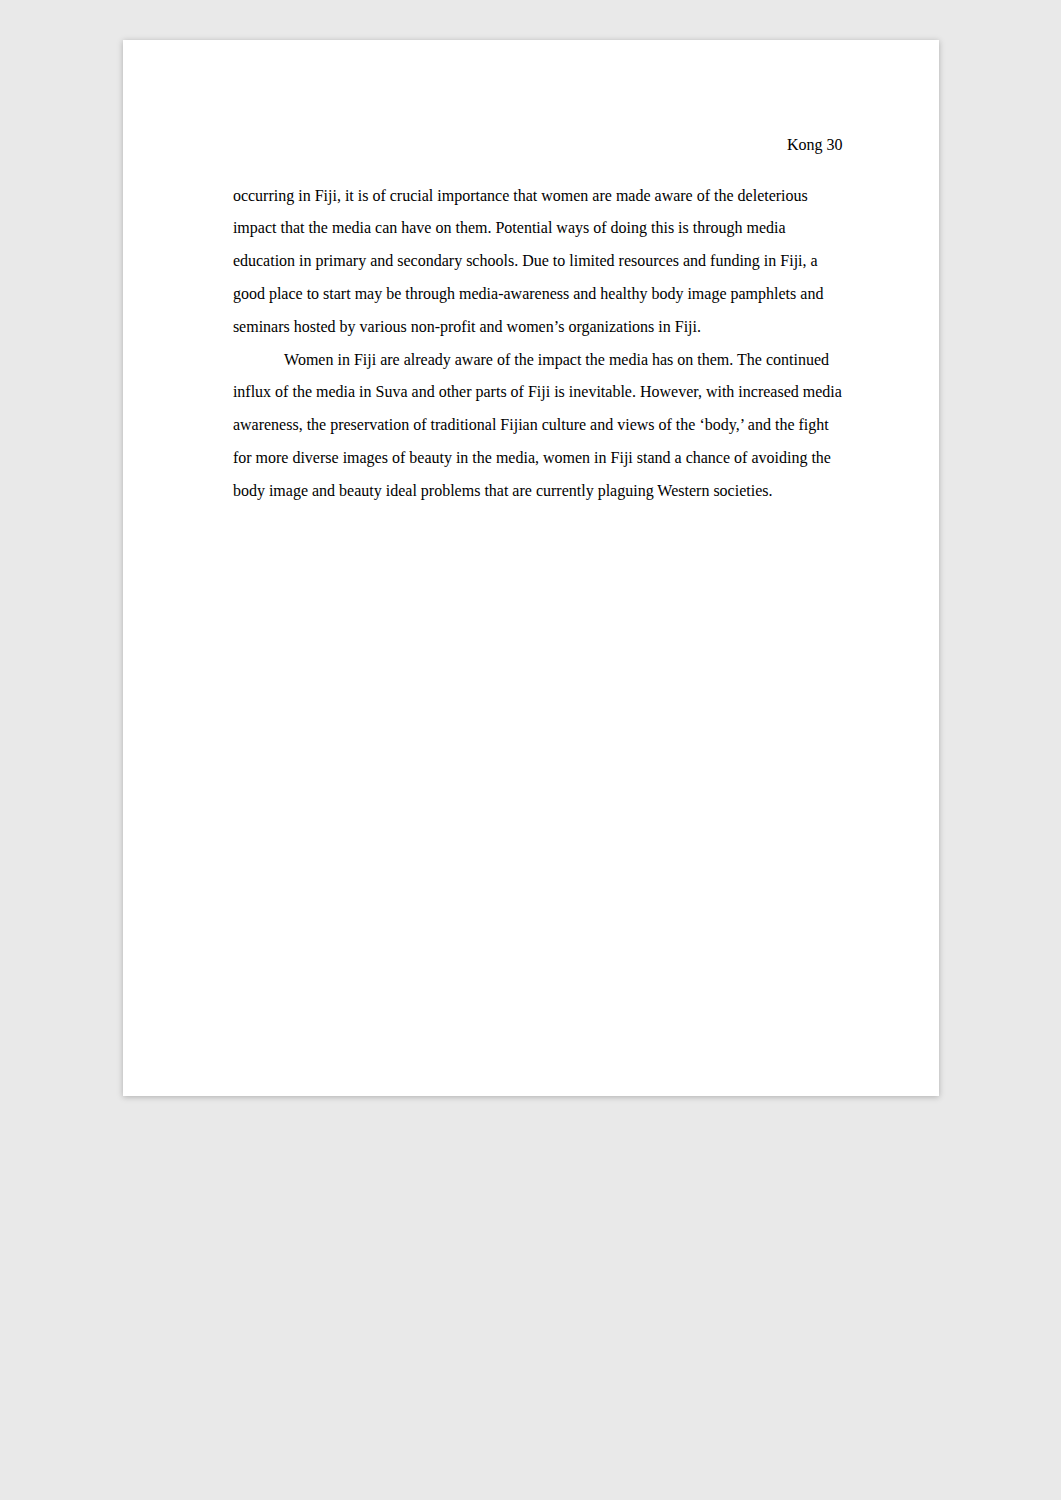Kong 30
occurring in Fiji, it is of crucial importance that women are made aware of the deleterious impact that the media can have on them. Potential ways of doing this is through media education in primary and secondary schools. Due to limited resources and funding in Fiji, a good place to start may be through media-awareness and healthy body image pamphlets and seminars hosted by various non-profit and women’s organizations in Fiji.
Women in Fiji are already aware of the impact the media has on them. The continued influx of the media in Suva and other parts of Fiji is inevitable. However, with increased media awareness, the preservation of traditional Fijian culture and views of the ‘body,’ and the fight for more diverse images of beauty in the media, women in Fiji stand a chance of avoiding the body image and beauty ideal problems that are currently plaguing Western societies.